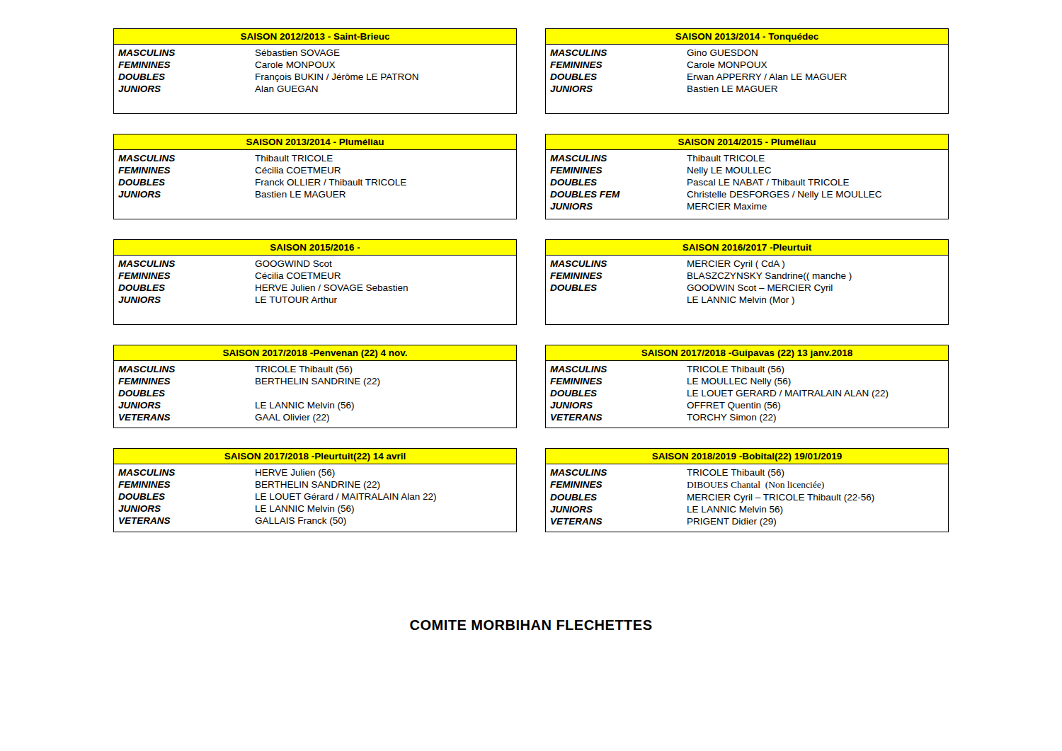SAISON 2012/2013 - Saint-Brieuc
| MASCULINS | Sébastien SOVAGE |
| FEMININES | Carole MONPOUX |
| DOUBLES | François BUKIN / Jérôme LE PATRON |
| JUNIORS | Alan GUEGAN |
SAISON 2013/2014 - Tonquédec
| MASCULINS | Gino GUESDON |
| FEMININES | Carole MONPOUX |
| DOUBLES | Erwan APPERRY / Alan LE MAGUER |
| JUNIORS | Bastien LE MAGUER |
SAISON 2013/2014 - Pluméliau
| MASCULINS | Thibault TRICOLE |
| FEMININES | Cécilia COETMEUR |
| DOUBLES | Franck OLLIER / Thibault TRICOLE |
| JUNIORS | Bastien LE MAGUER |
SAISON 2014/2015 - Pluméliau
| MASCULINS | Thibault TRICOLE |
| FEMININES | Nelly LE MOULLEC |
| DOUBLES | Pascal LE NABAT / Thibault TRICOLE |
| DOUBLES FEM | Christelle DESFORGES / Nelly LE MOULLEC |
| JUNIORS | MERCIER Maxime |
SAISON 2015/2016 -
| MASCULINS | GOOGWIND Scot |
| FEMININES | Cécilia COETMEUR |
| DOUBLES | HERVE Julien / SOVAGE Sebastien |
| JUNIORS | LE TUTOUR Arthur |
SAISON 2016/2017 -Pleurtuit
| MASCULINS | MERCIER Cyril ( CdA ) |
| FEMININES | BLASZCZYNSKY Sandrine(( manche ) |
| DOUBLES | GOODWIN Scot – MERCIER Cyril |
| | LE LANNIC Melvin (Mor ) |
SAISON 2017/2018 -Penvenan (22) 4 nov.
| MASCULINS | TRICOLE Thibault (56) |
| FEMININES | BERTHELIN SANDRINE (22) |
| DOUBLES | |
| JUNIORS | LE LANNIC Melvin (56) |
| VETERANS | GAAL Olivier (22) |
SAISON 2017/2018 -Guipavas (22) 13 janv.2018
| MASCULINS | TRICOLE Thibault (56) |
| FEMININES | LE MOULLEC Nelly (56) |
| DOUBLES | LE LOUET GERARD / MAITRALAIN ALAN (22) |
| JUNIORS | OFFRET Quentin (56) |
| VETERANS | TORCHY Simon (22) |
SAISON 2017/2018 -Pleurtuit(22) 14 avril
| MASCULINS | HERVE Julien (56) |
| FEMININES | BERTHELIN SANDRINE (22) |
| DOUBLES | LE LOUET Gérard / MAITRALAIN Alan 22) |
| JUNIORS | LE LANNIC Melvin (56) |
| VETERANS | GALLAIS Franck (50) |
SAISON 2018/2019 -Bobital(22) 19/01/2019
| MASCULINS | TRICOLE Thibault (56) |
| FEMININES | DIBOUES Chantal (Non licenciée) |
| DOUBLES | MERCIER Cyril – TRICOLE Thibault (22-56) |
| JUNIORS | LE LANNIC Melvin 56) |
| VETERANS | PRIGENT Didier (29) |
COMITE MORBIHAN FLECHETTES